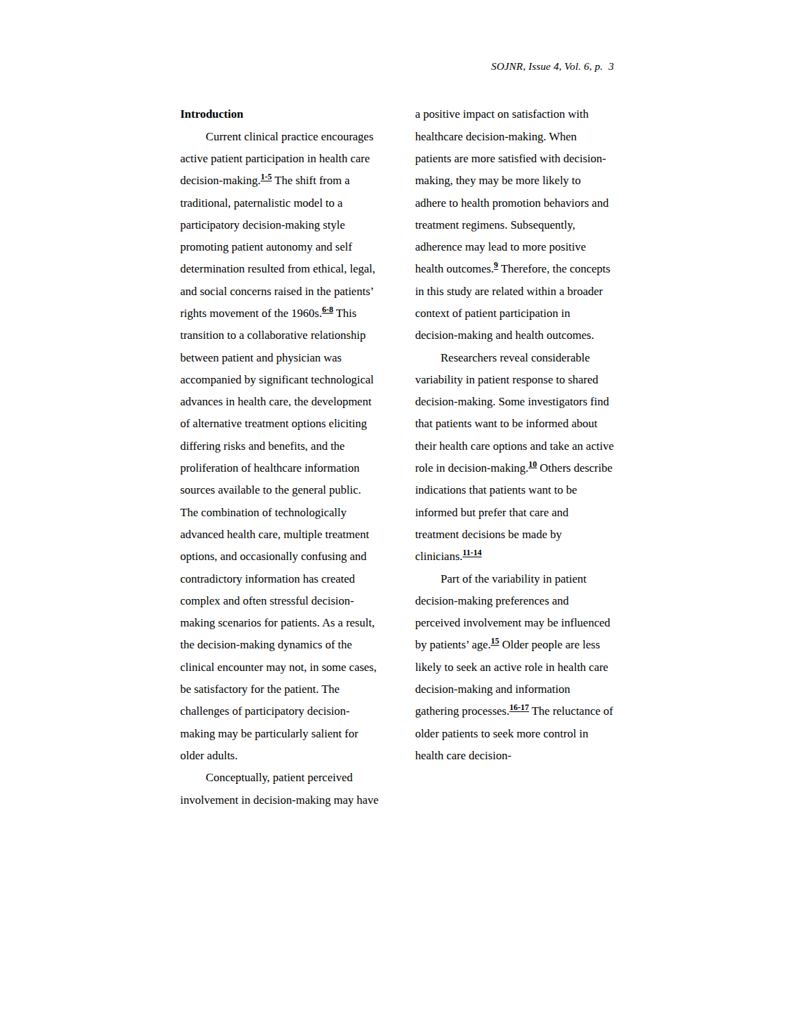SOJNR, Issue 4, Vol. 6, p. 3
Introduction
Current clinical practice encourages active patient participation in health care decision-making.1-5 The shift from a traditional, paternalistic model to a participatory decision-making style promoting patient autonomy and self determination resulted from ethical, legal, and social concerns raised in the patients’ rights movement of the 1960s.6-8 This transition to a collaborative relationship between patient and physician was accompanied by significant technological advances in health care, the development of alternative treatment options eliciting differing risks and benefits, and the proliferation of healthcare information sources available to the general public. The combination of technologically advanced health care, multiple treatment options, and occasionally confusing and contradictory information has created complex and often stressful decision-making scenarios for patients. As a result, the decision-making dynamics of the clinical encounter may not, in some cases, be satisfactory for the patient. The challenges of participatory decision-making may be particularly salient for older adults.
Conceptually, patient perceived involvement in decision-making may have a positive impact on satisfaction with healthcare decision-making. When patients are more satisfied with decision-making, they may be more likely to adhere to health promotion behaviors and treatment regimens. Subsequently, adherence may lead to more positive health outcomes.9 Therefore, the concepts in this study are related within a broader context of patient participation in decision-making and health outcomes.
Researchers reveal considerable variability in patient response to shared decision-making. Some investigators find that patients want to be informed about their health care options and take an active role in decision-making.10 Others describe indications that patients want to be informed but prefer that care and treatment decisions be made by clinicians.11-14
Part of the variability in patient decision-making preferences and perceived involvement may be influenced by patients’ age.15 Older people are less likely to seek an active role in health care decision-making and information gathering processes.16-17 The reluctance of older patients to seek more control in health care decision-